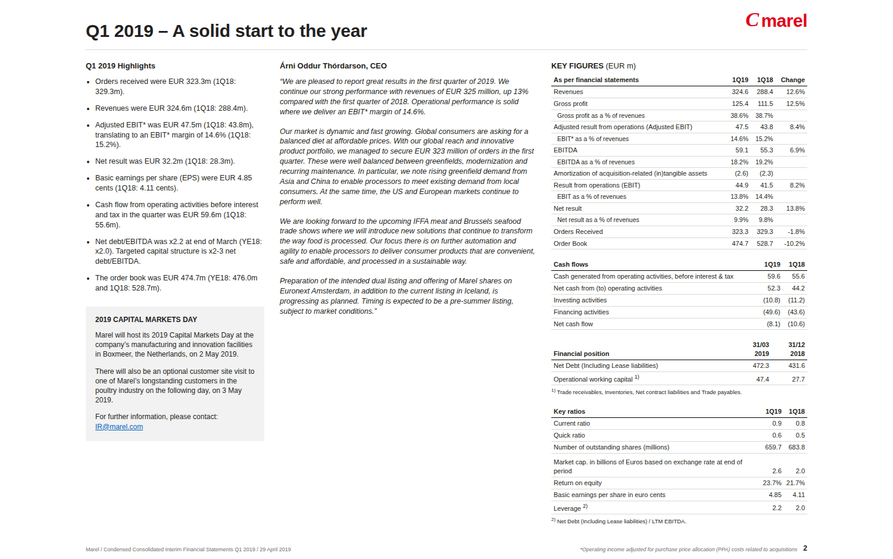Cmarel
Q1 2019 – A solid start to the year
Q1 2019 Highlights
Orders received were EUR 323.3m (1Q18: 329.3m).
Revenues were EUR 324.6m (1Q18: 288.4m).
Adjusted EBIT* was EUR 47.5m (1Q18: 43.8m), translating to an EBIT* margin of 14.6% (1Q18: 15.2%).
Net result was EUR 32.2m (1Q18: 28.3m).
Basic earnings per share (EPS) were EUR 4.85 cents (1Q18: 4.11 cents).
Cash flow from operating activities before interest and tax in the quarter was EUR 59.6m (1Q18: 55.6m).
Net debt/EBITDA was x2.2 at end of March (YE18: x2.0). Targeted capital structure is x2-3 net debt/EBITDA.
The order book was EUR 474.7m (YE18: 476.0m and 1Q18: 528.7m).
2019 CAPITAL MARKETS DAY
Marel will host its 2019 Capital Markets Day at the company’s manufacturing and innovation facilities in Boxmeer, the Netherlands, on 2 May 2019.
There will also be an optional customer site visit to one of Marel’s longstanding customers in the poultry industry on the following day, on 3 May 2019.
For further information, please contact: IR@marel.com
Árni Oddur Thórdarson, CEO
“We are pleased to report great results in the first quarter of 2019. We continue our strong performance with revenues of EUR 325 million, up 13% compared with the first quarter of 2018. Operational performance is solid where we deliver an EBIT* margin of 14.6%.
Our market is dynamic and fast growing. Global consumers are asking for a balanced diet at affordable prices. With our global reach and innovative product portfolio, we managed to secure EUR 323 million of orders in the first quarter. These were well balanced between greenfields, modernization and recurring maintenance. In particular, we note rising greenfield demand from Asia and China to enable processors to meet existing demand from local consumers. At the same time, the US and European markets continue to perform well.
We are looking forward to the upcoming IFFA meat and Brussels seafood trade shows where we will introduce new solutions that continue to transform the way food is processed. Our focus there is on further automation and agility to enable processors to deliver consumer products that are convenient, safe and affordable, and processed in a sustainable way.
Preparation of the intended dual listing and offering of Marel shares on Euronext Amsterdam, in addition to the current listing in Iceland, is progressing as planned. Timing is expected to be a pre-summer listing, subject to market conditions.”
KEY FIGURES (EUR m)
| As per financial statements | 1Q19 | 1Q18 | Change |
| --- | --- | --- | --- |
| Revenues | 324.6 | 288.4 | 12.6% |
| Gross profit | 125.4 | 111.5 | 12.5% |
| Gross profit as a % of revenues | 38.6% | 38.7% | |
| Adjusted result from operations (Adjusted EBIT) | 47.5 | 43.8 | 8.4% |
| EBIT* as a % of revenues | 14.6% | 15.2% | |
| EBITDA | 59.1 | 55.3 | 6.9% |
| EBITDA as a % of revenues | 18.2% | 19.2% | |
| Amortization of acquisition-related (in)tangible assets | (2.6) | (2.3) | |
| Result from operations (EBIT) | 44.9 | 41.5 | 8.2% |
| EBIT as a % of revenues | 13.8% | 14.4% | |
| Net result | 32.2 | 28.3 | 13.8% |
| Net result as a % of revenues | 9.9% | 9.8% | |
| Orders Received | 323.3 | 329.3 | -1.8% |
| Order Book | 474.7 | 528.7 | -10.2% |
| Cash flows | 1Q19 | 1Q18 |
| --- | --- | --- |
| Cash generated from operating activities, before interest & tax | 59.6 | 55.6 |
| Net cash from (to) operating activities | 52.3 | 44.2 |
| Investing activities | (10.8) | (11.2) |
| Financing activities | (49.6) | (43.6) |
| Net cash flow | (8.1) | (10.6) |
| Financial position | 31/03 2019 | 31/12 2018 |
| --- | --- | --- |
| Net Debt (Including Lease liabilities) | 472.3 | 431.6 |
| Operational working capital 1) | 47.4 | 27.7 |
1) Trade receivables, Inventories, Net contract liabilities and Trade payables.
| Key ratios | 1Q19 | 1Q18 |
| --- | --- | --- |
| Current ratio | 0.9 | 0.8 |
| Quick ratio | 0.6 | 0.5 |
| Number of outstanding shares (millions) | 659.7 | 683.8 |
| Market cap. in billions of Euros based on exchange rate at end of period | 2.6 | 2.0 |
| Return on equity | 23.7% | 21.7% |
| Basic earnings per share in euro cents | 4.85 | 4.11 |
| Leverage 2) | 2.2 | 2.0 |
2) Net Debt (Including Lease liabilities) / LTM EBITDA.
Marel / Condensed Consolidated Interim Financial Statements Q1 2019 / 29 April 2019
*Operating income adjusted for purchase price allocation (PPA) costs related to acquisitions 2